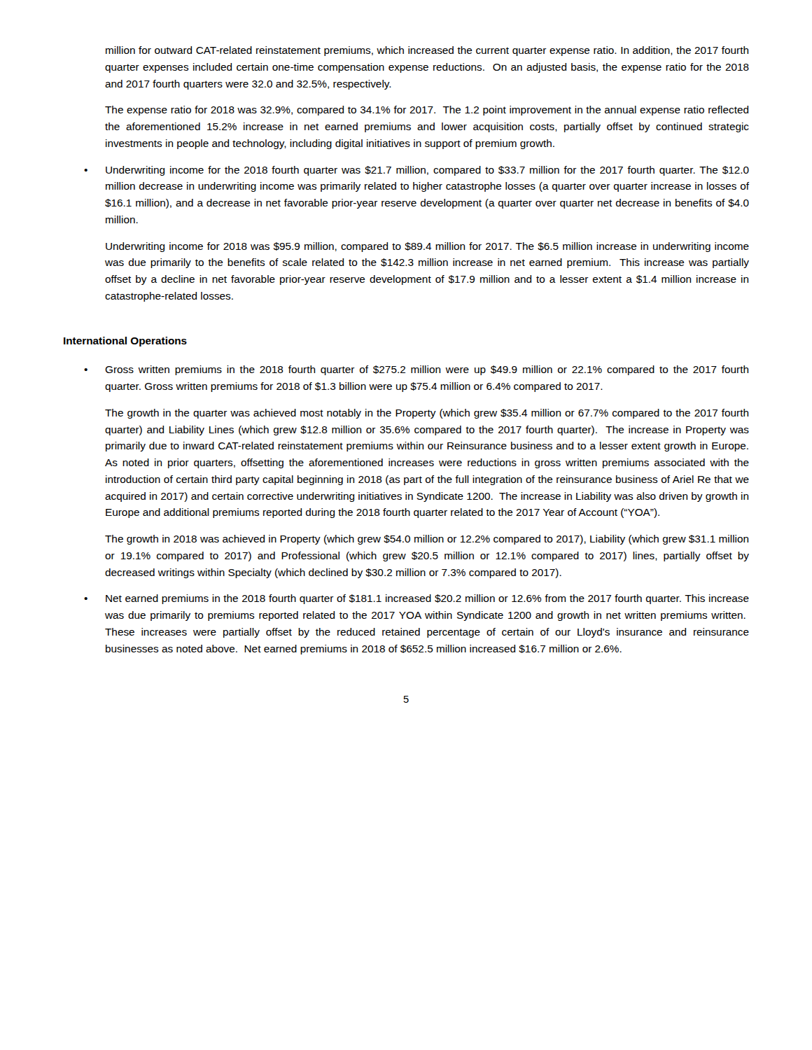million for outward CAT-related reinstatement premiums, which increased the current quarter expense ratio. In addition, the 2017 fourth quarter expenses included certain one-time compensation expense reductions. On an adjusted basis, the expense ratio for the 2018 and 2017 fourth quarters were 32.0 and 32.5%, respectively.
The expense ratio for 2018 was 32.9%, compared to 34.1% for 2017. The 1.2 point improvement in the annual expense ratio reflected the aforementioned 15.2% increase in net earned premiums and lower acquisition costs, partially offset by continued strategic investments in people and technology, including digital initiatives in support of premium growth.
Underwriting income for the 2018 fourth quarter was $21.7 million, compared to $33.7 million for the 2017 fourth quarter. The $12.0 million decrease in underwriting income was primarily related to higher catastrophe losses (a quarter over quarter increase in losses of $16.1 million), and a decrease in net favorable prior-year reserve development (a quarter over quarter net decrease in benefits of $4.0 million.
Underwriting income for 2018 was $95.9 million, compared to $89.4 million for 2017. The $6.5 million increase in underwriting income was due primarily to the benefits of scale related to the $142.3 million increase in net earned premium. This increase was partially offset by a decline in net favorable prior-year reserve development of $17.9 million and to a lesser extent a $1.4 million increase in catastrophe-related losses.
International Operations
Gross written premiums in the 2018 fourth quarter of $275.2 million were up $49.9 million or 22.1% compared to the 2017 fourth quarter. Gross written premiums for 2018 of $1.3 billion were up $75.4 million or 6.4% compared to 2017.
The growth in the quarter was achieved most notably in the Property (which grew $35.4 million or 67.7% compared to the 2017 fourth quarter) and Liability Lines (which grew $12.8 million or 35.6% compared to the 2017 fourth quarter). The increase in Property was primarily due to inward CAT-related reinstatement premiums within our Reinsurance business and to a lesser extent growth in Europe. As noted in prior quarters, offsetting the aforementioned increases were reductions in gross written premiums associated with the introduction of certain third party capital beginning in 2018 (as part of the full integration of the reinsurance business of Ariel Re that we acquired in 2017) and certain corrective underwriting initiatives in Syndicate 1200. The increase in Liability was also driven by growth in Europe and additional premiums reported during the 2018 fourth quarter related to the 2017 Year of Account (“YOA”).
The growth in 2018 was achieved in Property (which grew $54.0 million or 12.2% compared to 2017), Liability (which grew $31.1 million or 19.1% compared to 2017) and Professional (which grew $20.5 million or 12.1% compared to 2017) lines, partially offset by decreased writings within Specialty (which declined by $30.2 million or 7.3% compared to 2017).
Net earned premiums in the 2018 fourth quarter of $181.1 increased $20.2 million or 12.6% from the 2017 fourth quarter. This increase was due primarily to premiums reported related to the 2017 YOA within Syndicate 1200 and growth in net written premiums written. These increases were partially offset by the reduced retained percentage of certain of our Lloyd's insurance and reinsurance businesses as noted above. Net earned premiums in 2018 of $652.5 million increased $16.7 million or 2.6%.
5